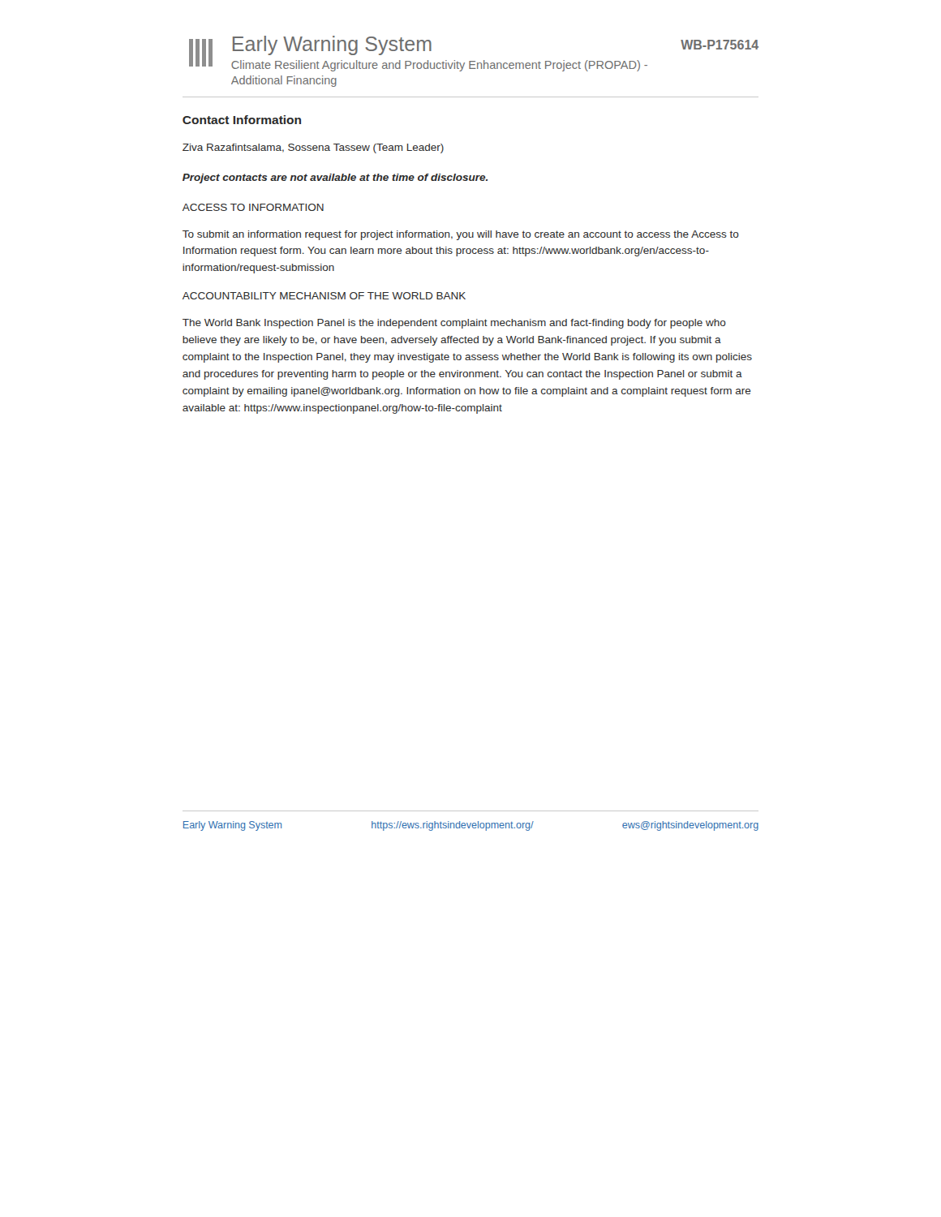Early Warning System
Climate Resilient Agriculture and Productivity Enhancement Project (PROPAD) - Additional Financing
WB-P175614
Contact Information
Ziva Razafintsalama, Sossena Tassew (Team Leader)
Project contacts are not available at the time of disclosure.
ACCESS TO INFORMATION
To submit an information request for project information, you will have to create an account to access the Access to Information request form. You can learn more about this process at: https://www.worldbank.org/en/access-to-information/request-submission
ACCOUNTABILITY MECHANISM OF THE WORLD BANK
The World Bank Inspection Panel is the independent complaint mechanism and fact-finding body for people who believe they are likely to be, or have been, adversely affected by a World Bank-financed project. If you submit a complaint to the Inspection Panel, they may investigate to assess whether the World Bank is following its own policies and procedures for preventing harm to people or the environment. You can contact the Inspection Panel or submit a complaint by emailing ipanel@worldbank.org. Information on how to file a complaint and a complaint request form are available at: https://www.inspectionpanel.org/how-to-file-complaint
Early Warning System
https://ews.rightsindevelopment.org/
ews@rightsindevelopment.org